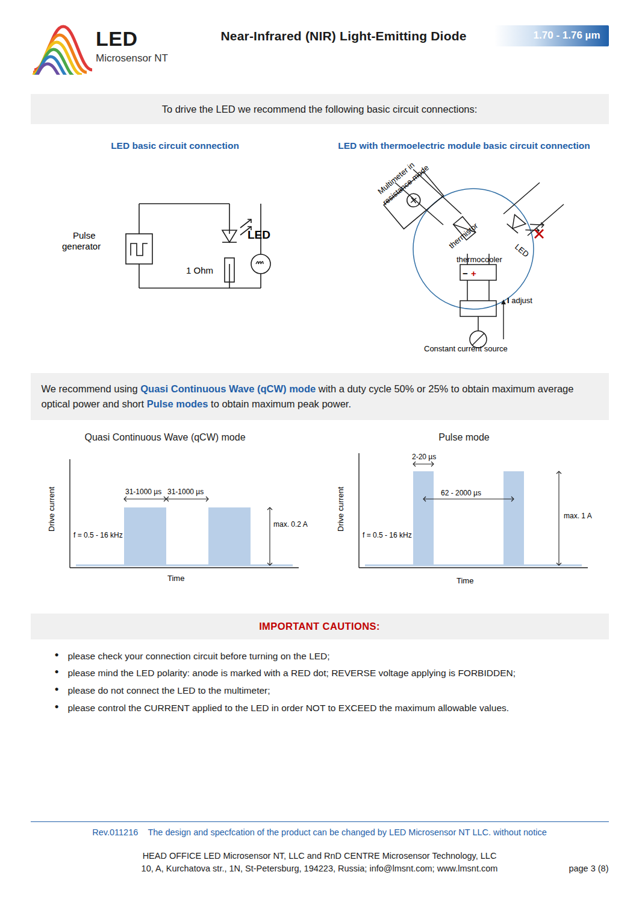LED Microsensor NT
Near-Infrared (NIR) Light-Emitting Diode
1.70 - 1.76 µm
To drive the LED we recommend the following basic circuit connections:
LED basic circuit connection
Pulse generator LED 1 Ohm
LED with thermoelectric module basic circuit connection
Multimeter in resistance mode thermistor LED thermocooler + − I adjust Constant current source
We recommend using Quasi Continuous Wave (qCW) mode with a duty cycle 50% or 25% to obtain maximum average optical power and short Pulse modes to obtain maximum peak power.
Quasi Continuous Wave (qCW) mode
31-1000 µs 31-1000 µs max. 0.2 A f = 0.5 - 16 kHz Drive current Time
Pulse mode
2-20 µs 62 - 2000 µs max. 1 A f = 0.5 - 16 kHz Drive current Time
IMPORTANT CAUTIONS:
please check your connection circuit before turning on the LED;
please mind the LED polarity: anode is marked with a RED dot; REVERSE voltage applying is FORBIDDEN;
please do not connect the LED to the multimeter;
please control the CURRENT applied to the LED in order NOT to EXCEED the maximum allowable values.
Rev.011216 The design and specfcation of the product can be changed by LED Microsensor NT LLC. without notice
HEAD OFFICE LED Microsensor NT, LLC and RnD CENTRE Microsensor Technology, LLC
10, A, Kurchatova str., 1N, St-Petersburg, 194223, Russia; info@lmsnt.com; www.lmsnt.com page 3 (8)